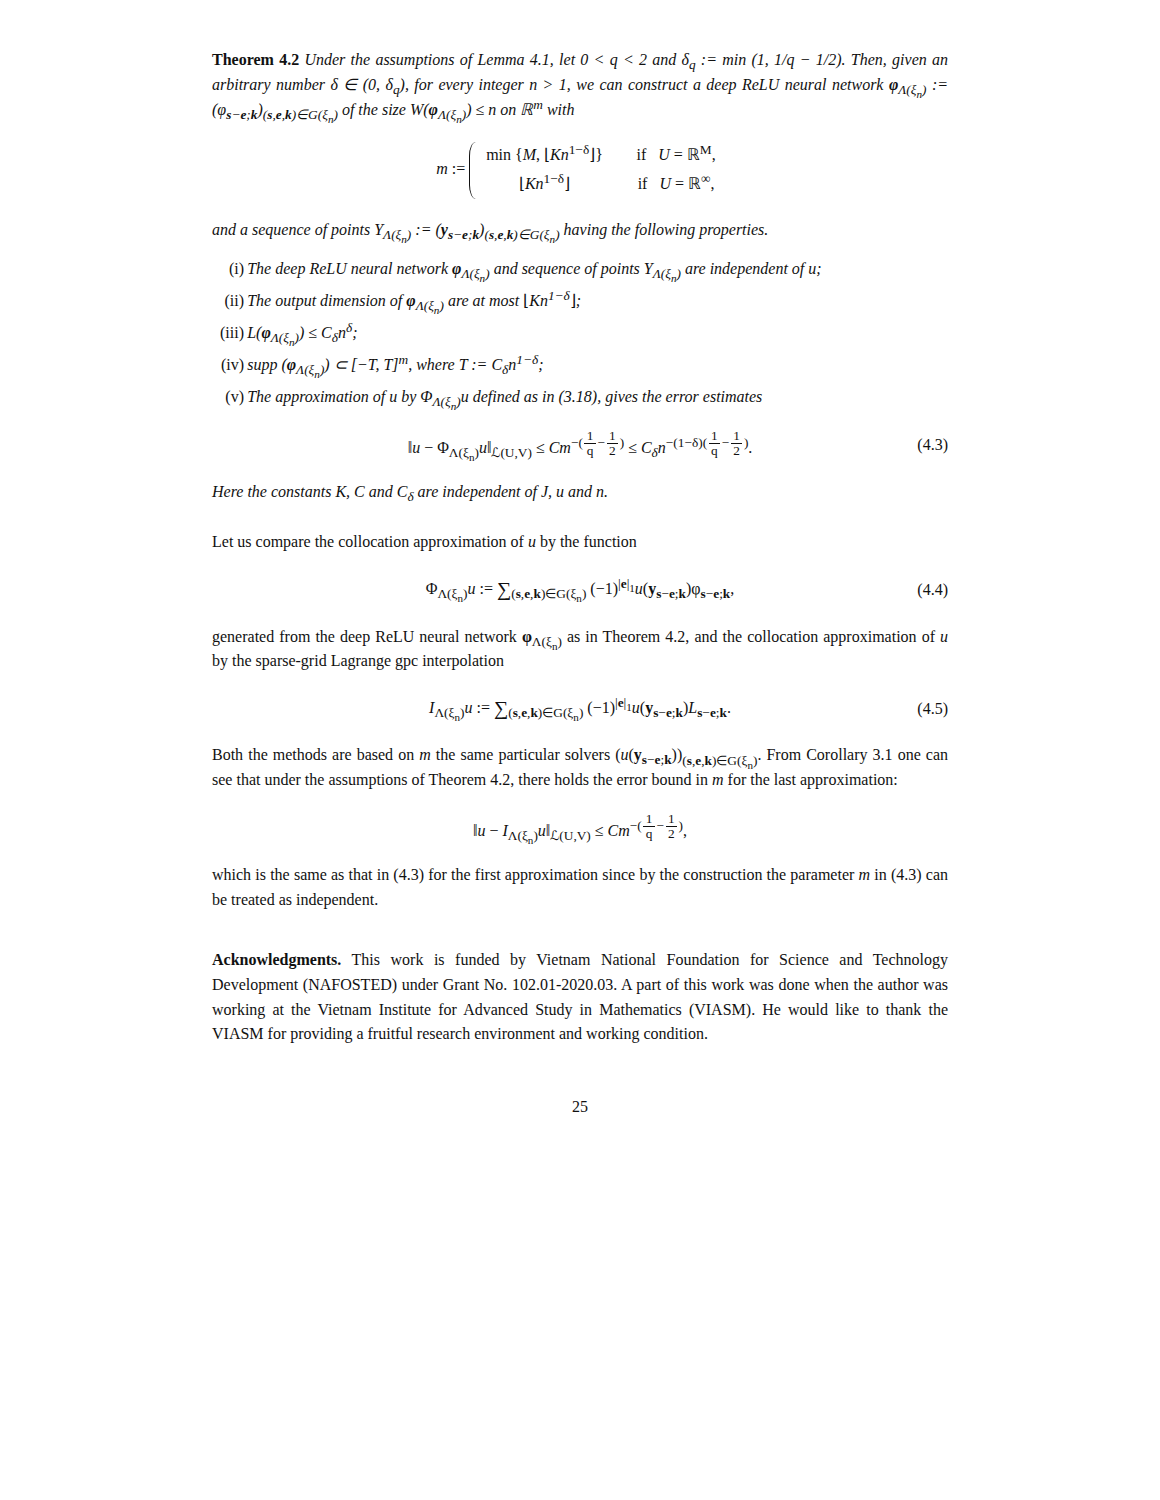Theorem 4.2 Under the assumptions of Lemma 4.1, let 0 < q < 2 and δq := min (1, 1/q − 1/2). Then, given an arbitrary number δ ∈ (0, δq), for every integer n > 1, we can construct a deep ReLU neural network φΛ(ξn) := (φs−e;k)(s,e,k)∈G(ξn) of the size W(φΛ(ξn)) ≤ n on ℝm with
m :=
| min { M , ⌊ Kn 1−δ ⌋ } | if U = ℝ M , |
| ⌊ Kn 1−δ ⌋ | if U = ℝ ∞ , |
and a sequence of points YΛ(ξn) := (ys−e;k)(s,e,k)∈G(ξn) having the following properties.
(i) The deep ReLU neural network φΛ(ξn) and sequence of points YΛ(ξn) are independent of u;
(ii) The output dimension of φΛ(ξn) are at most ⌊Kn1−δ⌋;
(iii) L(φΛ(ξn)) ≤ Cδnδ;
(iv) supp (φΛ(ξn)) ⊂ [−T, T]m, where T := Cδn1−δ;
(v) The approximation of u by ΦΛ(ξn)u defined as in (3.18), gives the error estimates
‖u − ΦΛ(ξn)u‖ℒ(U,V) ≤ Cm−(1 q−12) ≤ Cδn−(1−δ)(1 q−12). (4.3)
Here the constants K, C and Cδ are independent of J, u and n.
Let us compare the collocation approximation of u by the function
ΦΛ(ξn)u := ∑(s,e,k)∈G(ξn) (−1)|e|1u(ys−e;k)φs−e;k, (4.4)
generated from the deep ReLU neural network φΛ(ξn) as in Theorem 4.2, and the collocation approximation of u by the sparse-grid Lagrange gpc interpolation
IΛ(ξn)u := ∑(s,e,k)∈G(ξn) (−1)|e|1u(ys−e;k)Ls−e;k. (4.5)
Both the methods are based on m the same particular solvers (u(ys−e;k))(s,e,k)∈G(ξn). From Corollary 3.1 one can see that under the assumptions of Theorem 4.2, there holds the error bound in m for the last approximation:
‖u − IΛ(ξn)u‖ℒ(U,V) ≤ Cm−(1 q−12),
which is the same as that in (4.3) for the first approximation since by the construction the parameter m in (4.3) can be treated as independent.
Acknowledgments. This work is funded by Vietnam National Foundation for Science and Technology Development (NAFOSTED) under Grant No. 102.01-2020.03. A part of this work was done when the author was working at the Vietnam Institute for Advanced Study in Mathematics (VIASM). He would like to thank the VIASM for providing a fruitful research environment and working condition.
25